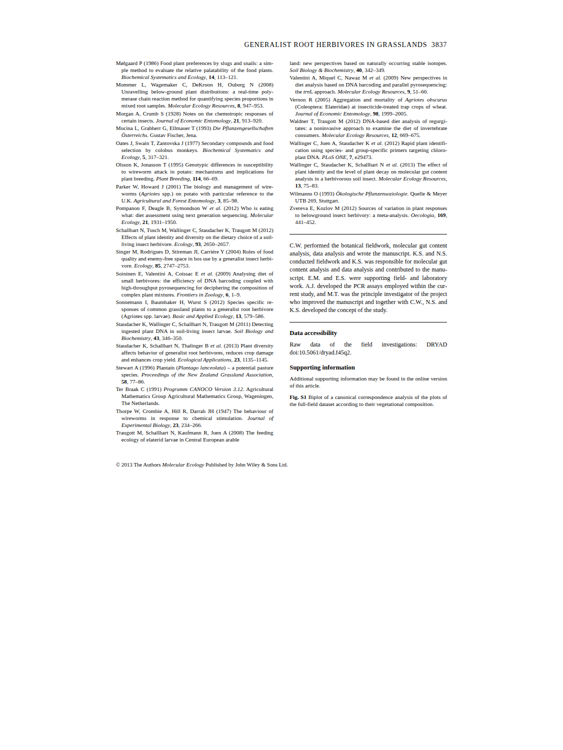GENERALIST ROOT HERBIVORES IN GRASSLANDS3837
Mølgaard P (1986) Food plant preferences by slugs and snails: a simple method to evaluate the relative palatability of the food plants. Biochemical Systematics and Ecology, 14, 113–121.
Mommer L, Wagemaker C, DeKroon H, Ouborg N (2008) Unravelling below-ground plant distributions: a real-time polymerase chain reaction method for quantifying species proportions in mixed root samples. Molecular Ecology Resources, 8, 947–953.
Morgan A, Crumb S (1928) Notes on the chemotropic responses of certain insects. Journal of Economic Entomology, 21, 913–920.
Mucina L, Grabherr G, Ellmauer T (1993) Die Pflanzengesellschaften Österreichs. Gustav Fischer, Jena.
Oates J, Swain T, Zantovska J (1977) Secondary compounds and food selection by colobus monkeys. Biochemical Systematics and Ecology, 5, 317–321.
Olsson K, Jonasson T (1995) Genotypic differences in susceptibility to wireworm attack in potato: mechanisms and implications for plant breeding. Plant Breeding, 114, 66–69.
Parker W, Howard J (2001) The biology and management of wireworms (Agriotes spp.) on potato with particular reference to the U.K. Agricultural and Forest Entomology, 3, 85–98.
Pompanon F, Deagle B, Symondson W et al. (2012) Who is eating what: diet assessment using next generation sequencing. Molecular Ecology, 21, 1931–1950.
Schallhart N, Tusch M, Wallinger C, Staudacher K, Traugott M (2012) Effects of plant identity and diversity on the dietary choice of a soil-living insect herbivore. Ecology, 93, 2650–2657.
Singer M, Rodrigues D, Stireman JI, Carriére Y (2004) Roles of food quality and enemy-free space in hos use by a generalist insect herbivore. Ecology, 85, 2747–2753.
Soininen E, Valentini A, Coissac E et al. (2009) Analysing diet of small herbivores: the efficiency of DNA barcoding coupled with high-throughput pyrosequencing for deciphering the composition of complex plant mixtures. Frontiers in Zoology, 6, 1–9.
Sonnemann I, Baumhaker H, Wurst S (2012) Species specific responses of common grassland plants to a generalist root herbivore (Agriotes spp. larvae). Basic and Applied Ecology, 13, 579–586.
Staudacher K, Wallinger C, Schallhart N, Traugott M (2011) Detecting ingested plant DNA in soil-living insect larvae. Soil Biology and Biochemistry, 43, 346–350.
Staudacher K, Schallhart N, Thalinger B et al. (2013) Plant diversity affects behavior of generalist root herbivores, reduces crop damage and enhances crop yield. Ecological Applications, 23, 1135–1145.
Stewart A (1996) Plantain (Plantago lanceolata) – a potential pasture species. Proceedings of the New Zealand Grassland Association, 58, 77–86.
Ter Braak C (1991) Programm CANOCO Version 3.12. Agricultural Mathematics Group Agricultural Mathematics Group, Wageningen, The Netherlands.
Thorpe W, Crombie A, Hill R, Darrah JH (1947) The behaviour of wireworms in response to chemical stimulation. Journal of Experimental Biology, 23, 234–266.
Traugott M, Schallhart N, Kaufmann R, Juen A (2008) The feeding ecology of elaterid larvae in Central European arable
land: new perspectives based on naturally occurring stable isotopes. Soil Biology & Biochemistry, 40, 342–349.
Valentini A, Miquel C, Nawaz M et al. (2009) New perspectives in diet analysis based on DNA barcoding and parallel pyrosequencing: the trn L approach. Molecular Ecology Resources, 9, 51–60.
Vernon R (2005) Aggregation and mortality of Agriotes obscurus (Coleoptera: Elateridae) at insecticide-treated trap crops of wheat. Journal of Economic Entomology, 98, 1999–2005.
Waldner T, Traugott M (2012) DNA-based diet analysis of regurgitates: a noninvasive approach to examine the diet of invertebrate consumers. Molecular Ecology Resources, 12, 669–675.
Wallinger C, Juen A, Staudacher K et al. (2012) Rapid plant identification using species- and group-specific primers targeting chloroplast DNA. PLoS ONE, 7, e29473.
Wallinger C, Staudacher K, Schallhart N et al. (2013) The effect of plant identity and the level of plant decay on molecular gut content analysis in a herbivorous soil insect. Molecular Ecology Resources, 13, 75–83.
Wilmanns O (1993) Ökologische Pflanzensoziologie. Quelle & Meyer UTB 269, Stuttgart.
Zvereva E, Kozlov M (2012) Sources of variation in plant responses to belowground insect herbivory: a meta-analysis. Oecologia, 169, 441–452.
C.W. performed the botanical fieldwork, molecular gut content analysis, data analysis and wrote the manuscript. K.S. and N.S. conducted fieldwork and K.S. was responsible for molecular gut content analysis and data analysis and contributed to the manuscript. E.M. and E.S. were supporting field- and laboratory work. A.J. developed the PCR assays employed within the current study, and M.T. was the principle investigator of the project who improved the manuscript and together with C.W., N.S. and K.S. developed the concept of the study.
Data accessibility
Raw data of the field investigations: DRYAD doi:10.5061/dryad.f45q2.
Supporting information
Additional supporting information may be found in the online version of this article.
Fig. S1 Biplot of a canonical correspondence analysis of the plots of the full-field dataset according to their vegetational composition.
© 2013 The Authors Molecular Ecology Published by John Wiley & Sons Ltd.